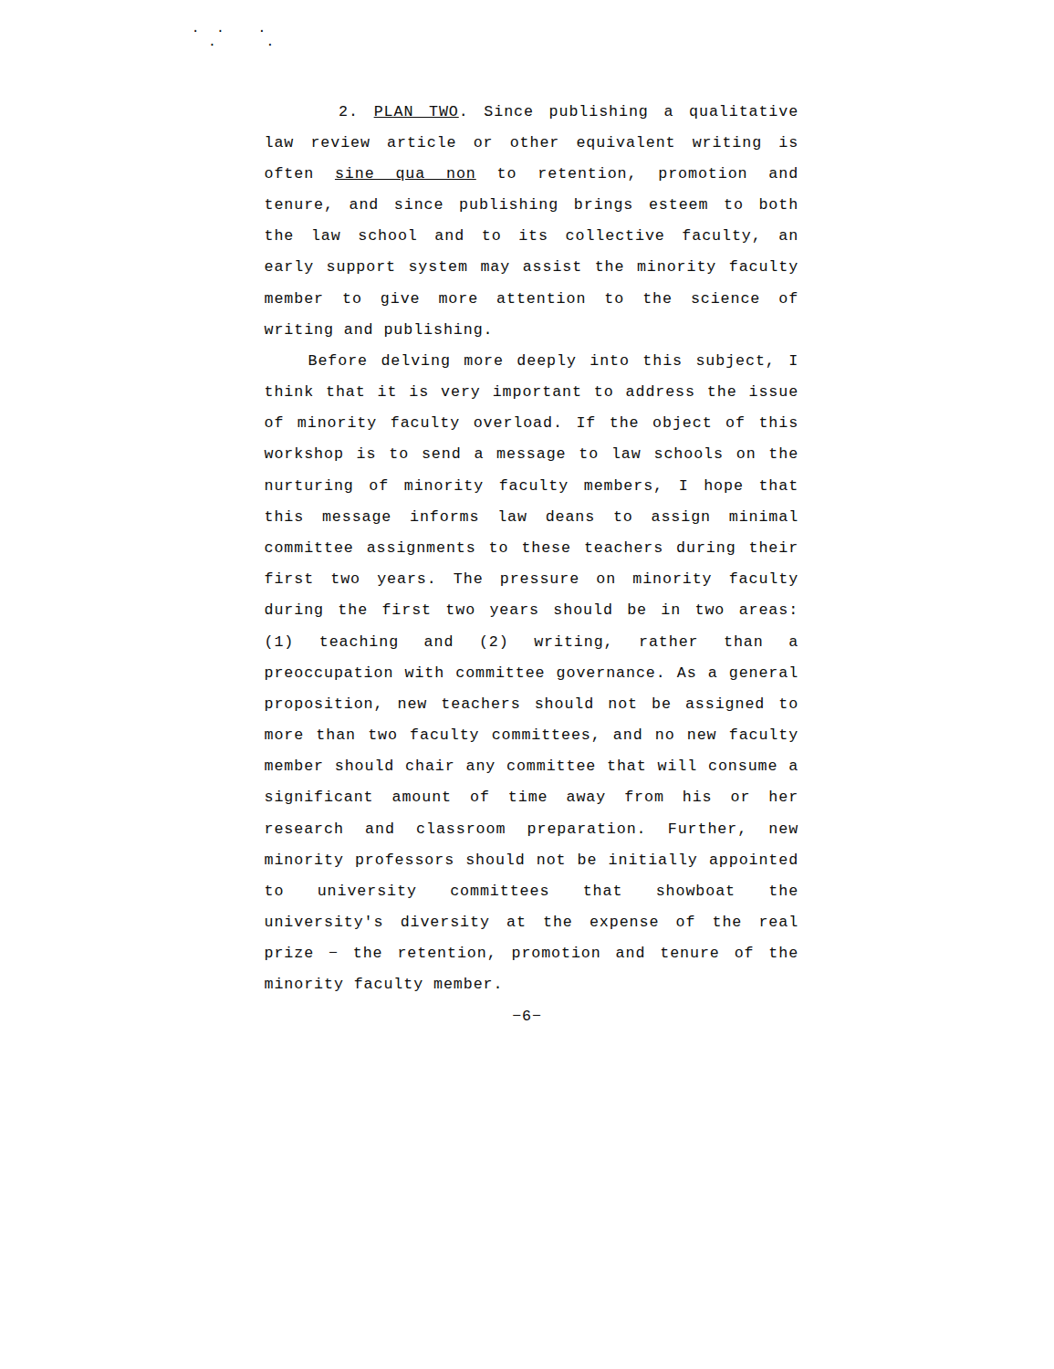· · · · ·
2. PLAN TWO. Since publishing a qualitative law review article or other equivalent writing is often sine qua non to retention, promotion and tenure, and since publishing brings esteem to both the law school and to its collective faculty, an early support system may assist the minority faculty member to give more attention to the science of writing and publishing.
Before delving more deeply into this subject, I think that it is very important to address the issue of minority faculty overload. If the object of this workshop is to send a message to law schools on the nurturing of minority faculty members, I hope that this message informs law deans to assign minimal committee assignments to these teachers during their first two years. The pressure on minority faculty during the first two years should be in two areas: (1) teaching and (2) writing, rather than a preoccupation with committee governance. As a general proposition, new teachers should not be assigned to more than two faculty committees, and no new faculty member should chair any committee that will consume a significant amount of time away from his or her research and classroom preparation. Further, new minority professors should not be initially appointed to university committees that showboat the university's diversity at the expense of the real prize − the retention, promotion and tenure of the minority faculty member.
−6−